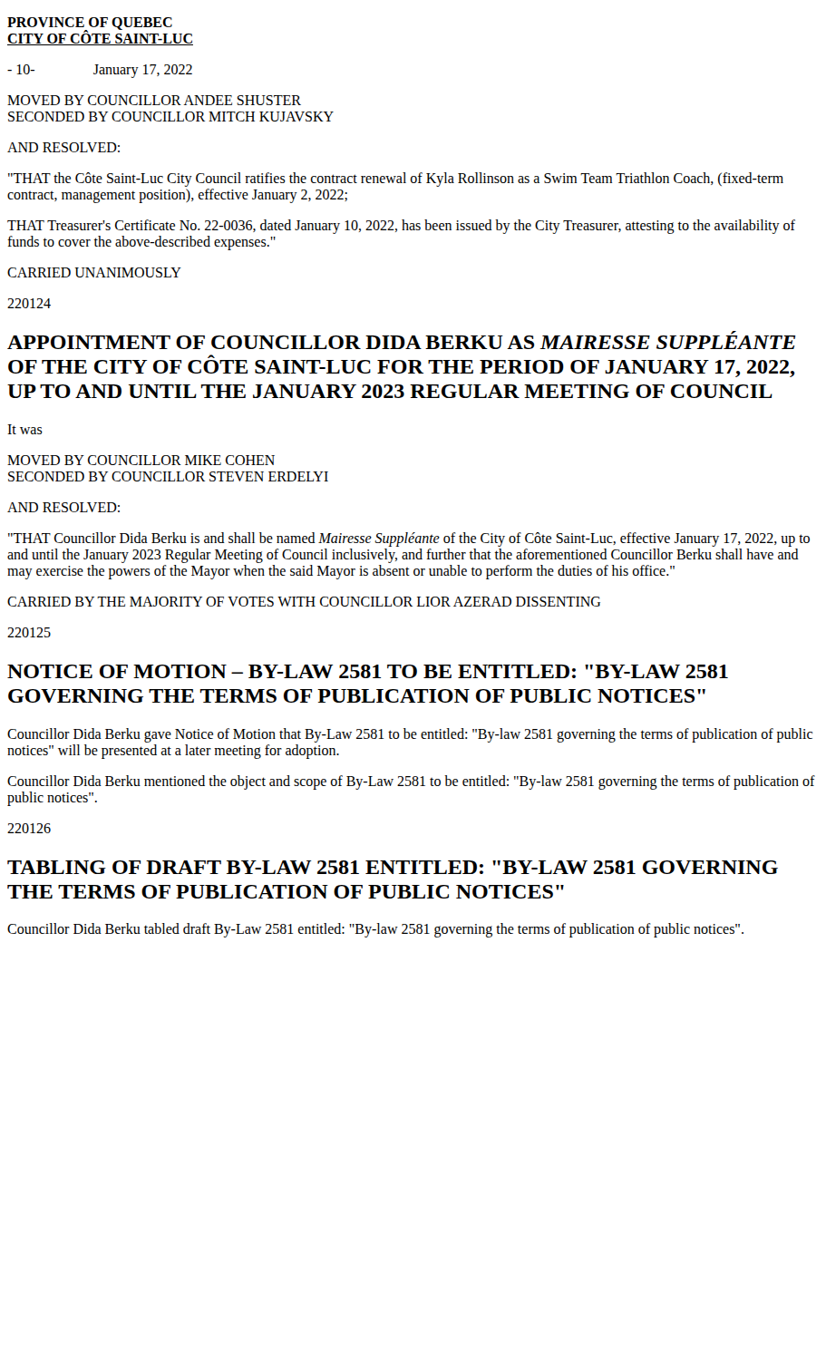PROVINCE OF QUEBEC
CITY OF CÔTE SAINT-LUC
- 10- January 17, 2022
MOVED BY COUNCILLOR ANDEE SHUSTER
SECONDED BY COUNCILLOR MITCH KUJAVSKY
AND RESOLVED:
"THAT the Côte Saint-Luc City Council ratifies the contract renewal of Kyla Rollinson as a Swim Team Triathlon Coach, (fixed-term contract, management position), effective January 2, 2022;
THAT Treasurer's Certificate No. 22-0036, dated January 10, 2022, has been issued by the City Treasurer, attesting to the availability of funds to cover the above-described expenses."
CARRIED UNANIMOUSLY
220124
APPOINTMENT OF COUNCILLOR DIDA BERKU AS MAIRESSE SUPPLÉANTE OF THE CITY OF CÔTE SAINT-LUC FOR THE PERIOD OF JANUARY 17, 2022, UP TO AND UNTIL THE JANUARY 2023 REGULAR MEETING OF COUNCIL
It was
MOVED BY COUNCILLOR MIKE COHEN
SECONDED BY COUNCILLOR STEVEN ERDELYI
AND RESOLVED:
"THAT Councillor Dida Berku is and shall be named Mairesse Suppléante of the City of Côte Saint-Luc, effective January 17, 2022, up to and until the January 2023 Regular Meeting of Council inclusively, and further that the aforementioned Councillor Berku shall have and may exercise the powers of the Mayor when the said Mayor is absent or unable to perform the duties of his office."
CARRIED BY THE MAJORITY OF VOTES WITH COUNCILLOR LIOR AZERAD DISSENTING
220125
NOTICE OF MOTION – BY-LAW 2581 TO BE ENTITLED: "BY-LAW 2581 GOVERNING THE TERMS OF PUBLICATION OF PUBLIC NOTICES"
Councillor Dida Berku gave Notice of Motion that By-Law 2581 to be entitled: "By-law 2581 governing the terms of publication of public notices" will be presented at a later meeting for adoption.
Councillor Dida Berku mentioned the object and scope of By-Law 2581 to be entitled: "By-law 2581 governing the terms of publication of public notices".
220126
TABLING OF DRAFT BY-LAW 2581 ENTITLED: "BY-LAW 2581 GOVERNING THE TERMS OF PUBLICATION OF PUBLIC NOTICES"
Councillor Dida Berku tabled draft By-Law 2581 entitled: "By-law 2581 governing the terms of publication of public notices".